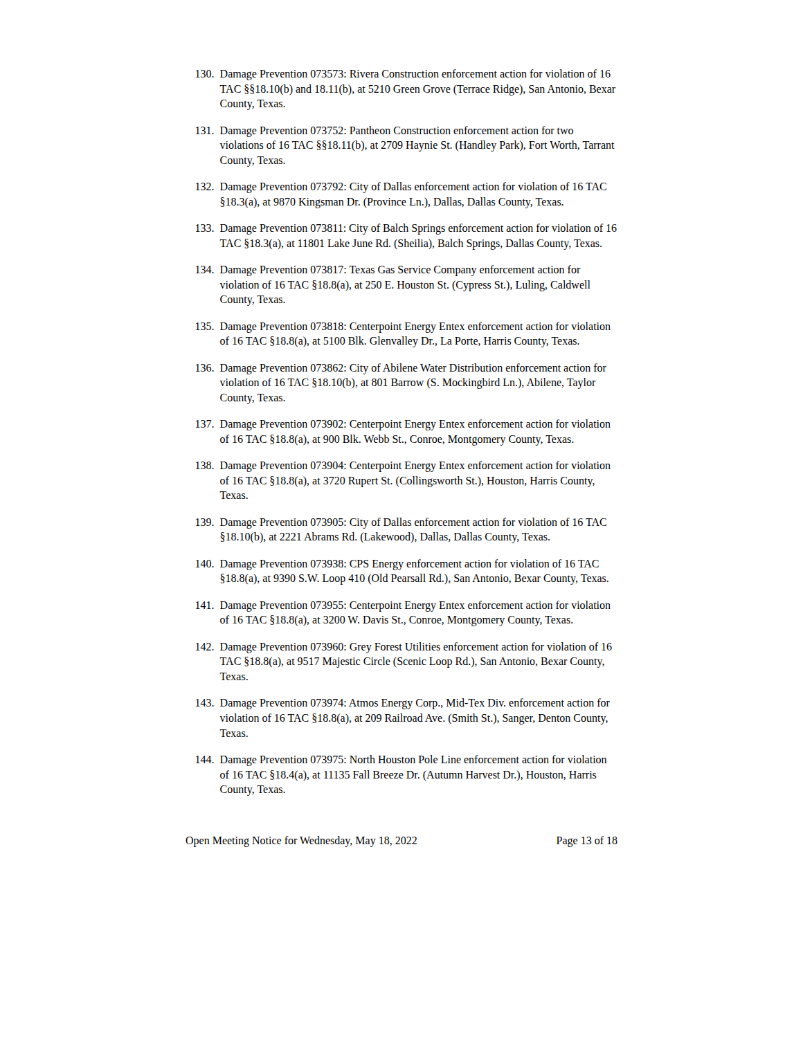130. Damage Prevention 073573: Rivera Construction enforcement action for violation of 16 TAC §§18.10(b) and 18.11(b), at 5210 Green Grove (Terrace Ridge), San Antonio, Bexar County, Texas.
131. Damage Prevention 073752: Pantheon Construction enforcement action for two violations of 16 TAC §§18.11(b), at 2709 Haynie St. (Handley Park), Fort Worth, Tarrant County, Texas.
132. Damage Prevention 073792: City of Dallas enforcement action for violation of 16 TAC §18.3(a), at 9870 Kingsman Dr. (Province Ln.), Dallas, Dallas County, Texas.
133. Damage Prevention 073811: City of Balch Springs enforcement action for violation of 16 TAC §18.3(a), at 11801 Lake June Rd. (Sheilia), Balch Springs, Dallas County, Texas.
134. Damage Prevention 073817: Texas Gas Service Company enforcement action for violation of 16 TAC §18.8(a), at 250 E. Houston St. (Cypress St.), Luling, Caldwell County, Texas.
135. Damage Prevention 073818: Centerpoint Energy Entex enforcement action for violation of 16 TAC §18.8(a), at 5100 Blk. Glenvalley Dr., La Porte, Harris County, Texas.
136. Damage Prevention 073862: City of Abilene Water Distribution enforcement action for violation of 16 TAC §18.10(b), at 801 Barrow (S. Mockingbird Ln.), Abilene, Taylor County, Texas.
137. Damage Prevention 073902: Centerpoint Energy Entex enforcement action for violation of 16 TAC §18.8(a), at 900 Blk. Webb St., Conroe, Montgomery County, Texas.
138. Damage Prevention 073904: Centerpoint Energy Entex enforcement action for violation of 16 TAC §18.8(a), at 3720 Rupert St. (Collingsworth St.), Houston, Harris County, Texas.
139. Damage Prevention 073905: City of Dallas enforcement action for violation of 16 TAC §18.10(b), at 2221 Abrams Rd. (Lakewood), Dallas, Dallas County, Texas.
140. Damage Prevention 073938: CPS Energy enforcement action for violation of 16 TAC §18.8(a), at 9390 S.W. Loop 410 (Old Pearsall Rd.), San Antonio, Bexar County, Texas.
141. Damage Prevention 073955: Centerpoint Energy Entex enforcement action for violation of 16 TAC §18.8(a), at 3200 W. Davis St., Conroe, Montgomery County, Texas.
142. Damage Prevention 073960: Grey Forest Utilities enforcement action for violation of 16 TAC §18.8(a), at 9517 Majestic Circle (Scenic Loop Rd.), San Antonio, Bexar County, Texas.
143. Damage Prevention 073974: Atmos Energy Corp., Mid-Tex Div. enforcement action for violation of 16 TAC §18.8(a), at 209 Railroad Ave. (Smith St.), Sanger, Denton County, Texas.
144. Damage Prevention 073975: North Houston Pole Line enforcement action for violation of 16 TAC §18.4(a), at 11135 Fall Breeze Dr. (Autumn Harvest Dr.), Houston, Harris County, Texas.
Open Meeting Notice for Wednesday, May 18, 2022 Page 13 of 18